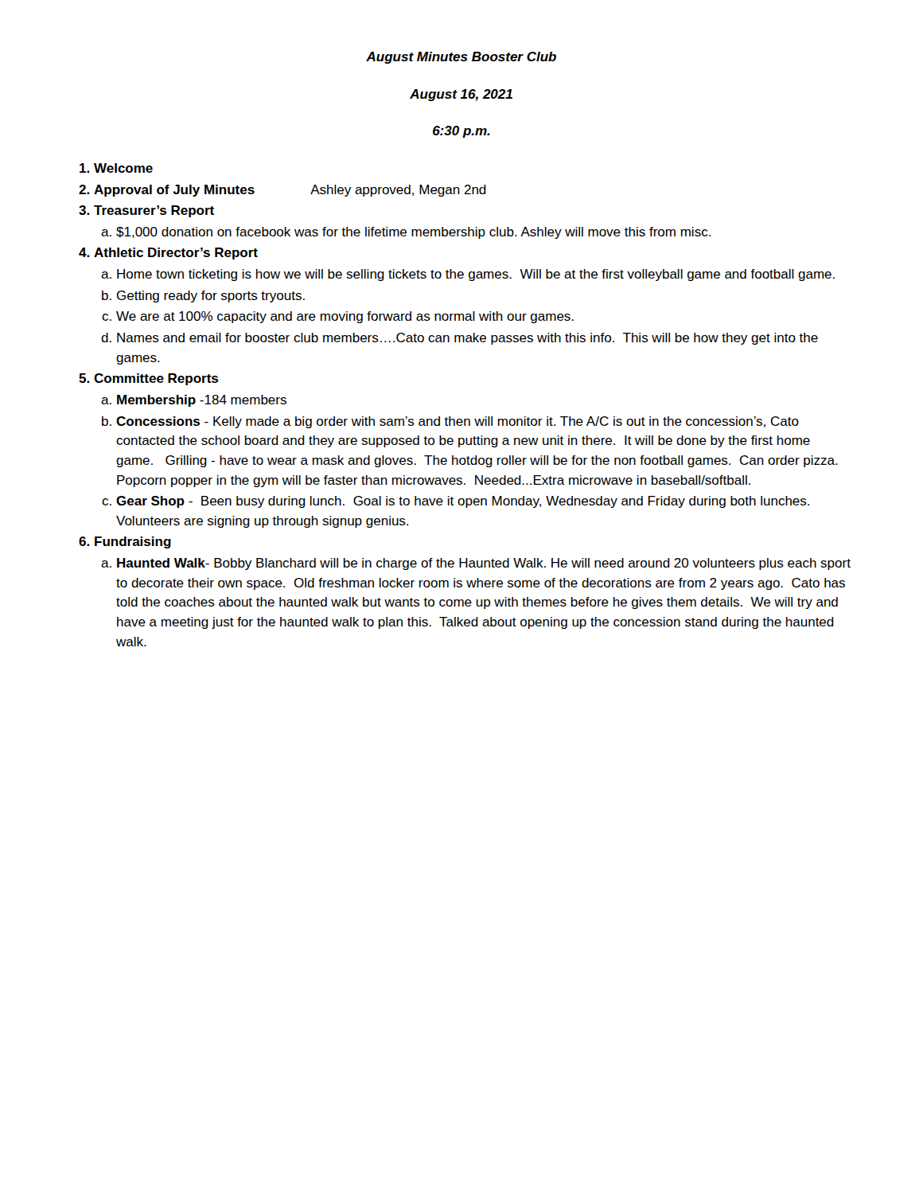August Minutes Booster Club
August 16, 2021
6:30 p.m.
Welcome
Approval of July Minutes Ashley approved, Megan 2nd
Treasurer’s Report
$1,000 donation on facebook was for the lifetime membership club. Ashley will move this from misc.
Athletic Director’s Report
Home town ticketing is how we will be selling tickets to the games. Will be at the first volleyball game and football game.
Getting ready for sports tryouts.
We are at 100% capacity and are moving forward as normal with our games.
Names and email for booster club members….Cato can make passes with this info. This will be how they get into the games.
Committee Reports
Membership -184 members
Concessions - Kelly made a big order with sam’s and then will monitor it. The A/C is out in the concession’s, Cato contacted the school board and they are supposed to be putting a new unit in there. It will be done by the first home game. Grilling - have to wear a mask and gloves. The hotdog roller will be for the non football games. Can order pizza. Popcorn popper in the gym will be faster than microwaves. Needed...Extra microwave in baseball/softball.
Gear Shop - Been busy during lunch. Goal is to have it open Monday, Wednesday and Friday during both lunches. Volunteers are signing up through signup genius.
Fundraising
Haunted Walk- Bobby Blanchard will be in charge of the Haunted Walk. He will need around 20 volunteers plus each sport to decorate their own space. Old freshman locker room is where some of the decorations are from 2 years ago. Cato has told the coaches about the haunted walk but wants to come up with themes before he gives them details. We will try and have a meeting just for the haunted walk to plan this. Talked about opening up the concession stand during the haunted walk.